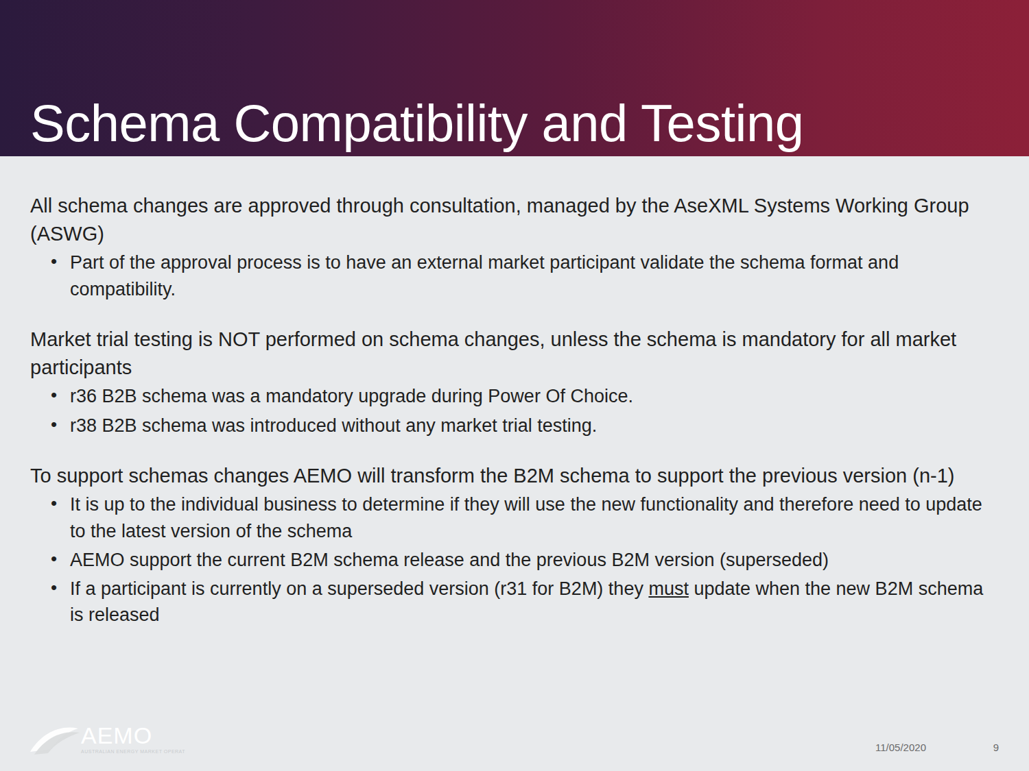Schema Compatibility and Testing
All schema changes are approved through consultation, managed by the AseXML Systems Working Group (ASWG)
Part of the approval process is to have an external market participant validate the schema format and compatibility.
Market trial testing is NOT performed on schema changes, unless the schema is mandatory for all market participants
r36 B2B schema was a mandatory upgrade during Power Of Choice.
r38 B2B schema was introduced without any market trial testing.
To support schemas changes AEMO will transform the B2M schema to support the previous version (n-1)
It is up to the individual business to determine if they will use the new functionality and therefore need to update to the latest version of the schema
AEMO support the current B2M schema release and the previous B2M version (superseded)
If a participant is currently on a superseded version (r31 for B2M) they must update when the new B2M schema is released
AEMO AUSTRALIAN ENERGY MARKET OPERATOR
11/05/2020
9